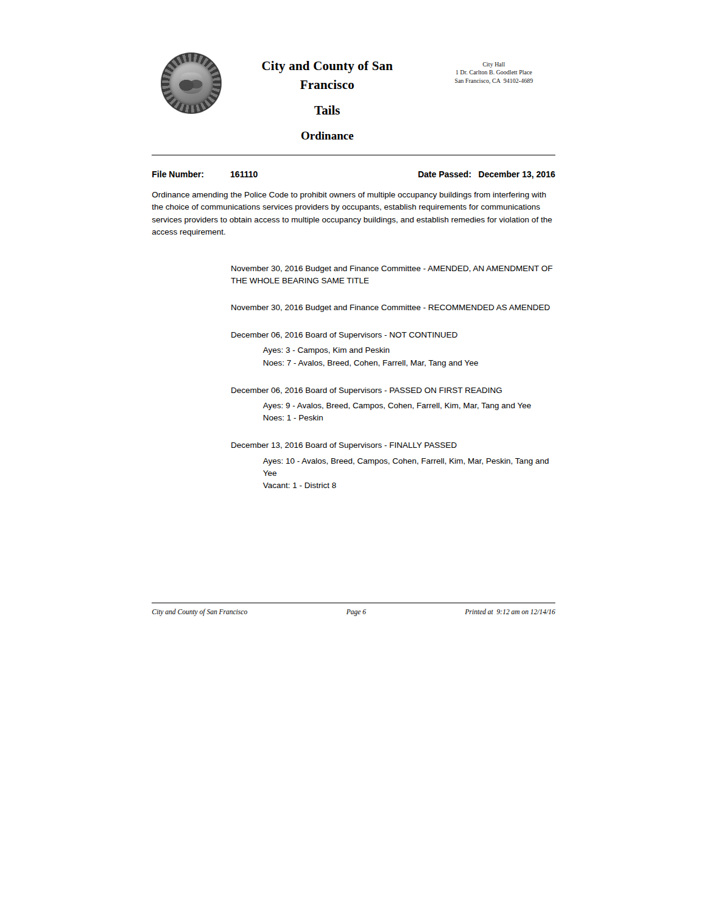City and County of San Francisco
Tails
Ordinance
City Hall
1 Dr. Carlton B. Goodlett Place
San Francisco, CA 94102-4689
File Number: 161110 Date Passed: December 13, 2016
Ordinance amending the Police Code to prohibit owners of multiple occupancy buildings from interfering with the choice of communications services providers by occupants, establish requirements for communications services providers to obtain access to multiple occupancy buildings, and establish remedies for violation of the access requirement.
November 30, 2016 Budget and Finance Committee - AMENDED, AN AMENDMENT OF
THE WHOLE BEARING SAME TITLE
November 30, 2016 Budget and Finance Committee - RECOMMENDED AS AMENDED
December 06, 2016 Board of Supervisors - NOT CONTINUED
Ayes: 3 - Campos, Kim and Peskin
Noes: 7 - Avalos, Breed, Cohen, Farrell, Mar, Tang and Yee
December 06, 2016 Board of Supervisors - PASSED ON FIRST READING
Ayes: 9 - Avalos, Breed, Campos, Cohen, Farrell, Kim, Mar, Tang and Yee
Noes: 1 - Peskin
December 13, 2016 Board of Supervisors - FINALLY PASSED
Ayes: 10 - Avalos, Breed, Campos, Cohen, Farrell, Kim, Mar, Peskin, Tang and
Yee
Vacant: 1 - District 8
City and County of San Francisco
Page 6
Printed at 9:12 am on 12/14/16